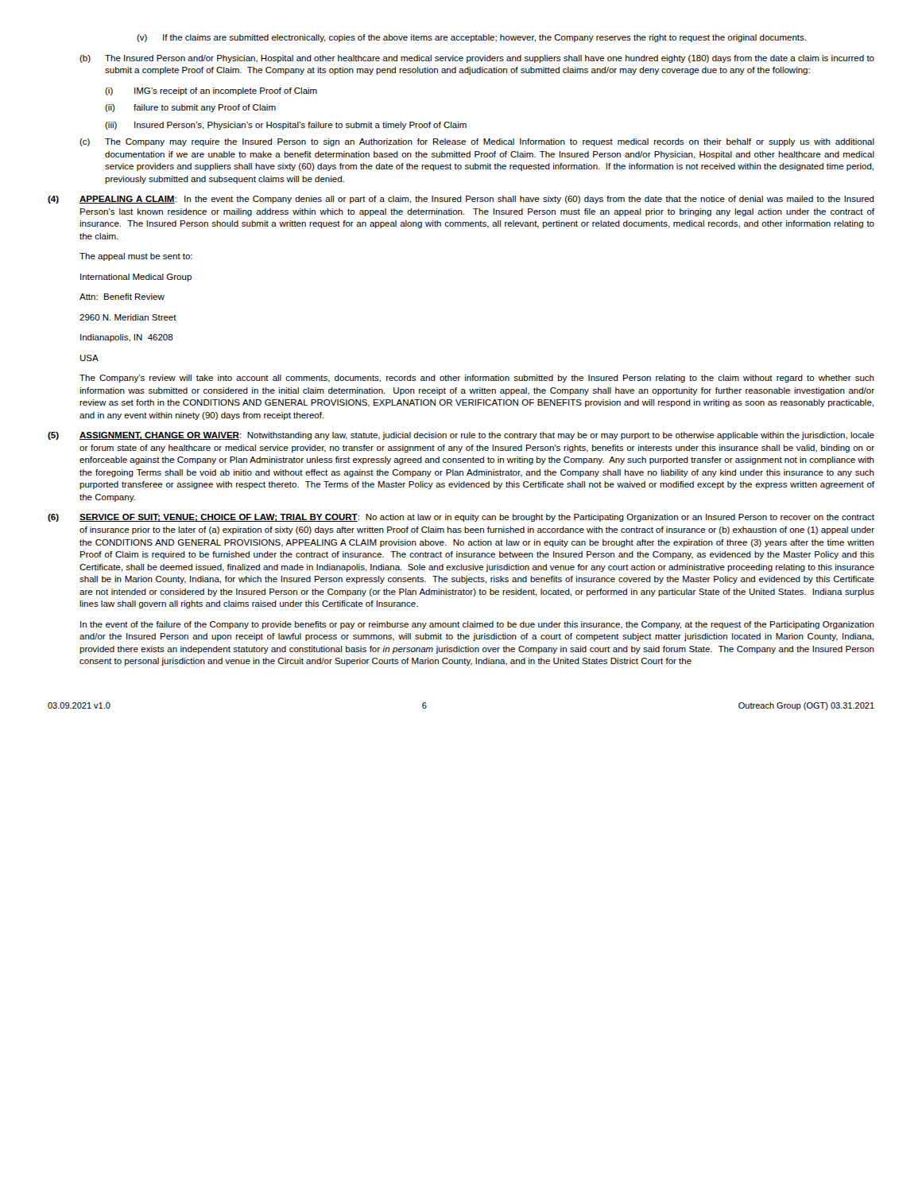(v)
If the claims are submitted electronically, copies of the above items are acceptable; however, the Company reserves the right to request the original documents.
(b)
The Insured Person and/or Physician, Hospital and other healthcare and medical service providers and suppliers shall have one hundred eighty (180) days from the date a claim is incurred to submit a complete Proof of Claim. The Company at its option may pend resolution and adjudication of submitted claims and/or may deny coverage due to any of the following:
(i)
IMG’s receipt of an incomplete Proof of Claim
(ii)
failure to submit any Proof of Claim
(iii)
Insured Person’s, Physician’s or Hospital’s failure to submit a timely Proof of Claim
(c)
The Company may require the Insured Person to sign an Authorization for Release of Medical Information to request medical records on their behalf or supply us with additional documentation if we are unable to make a benefit determination based on the submitted Proof of Claim. The Insured Person and/or Physician, Hospital and other healthcare and medical service providers and suppliers shall have sixty (60) days from the date of the request to submit the requested information. If the information is not received within the designated time period, previously submitted and subsequent claims will be denied.
(4)
APPEALING A CLAIM: In the event the Company denies all or part of a claim, the Insured Person shall have sixty (60) days from the date that the notice of denial was mailed to the Insured Person's last known residence or mailing address within which to appeal the determination. The Insured Person must file an appeal prior to bringing any legal action under the contract of insurance. The Insured Person should submit a written request for an appeal along with comments, all relevant, pertinent or related documents, medical records, and other information relating to the claim.
The appeal must be sent to:
International Medical Group
Attn: Benefit Review
2960 N. Meridian Street
Indianapolis, IN 46208
USA
The Company’s review will take into account all comments, documents, records and other information submitted by the Insured Person relating to the claim without regard to whether such information was submitted or considered in the initial claim determination. Upon receipt of a written appeal, the Company shall have an opportunity for further reasonable investigation and/or review as set forth in the CONDITIONS AND GENERAL PROVISIONS, EXPLANATION OR VERIFICATION OF BENEFITS provision and will respond in writing as soon as reasonably practicable, and in any event within ninety (90) days from receipt thereof.
(5)
ASSIGNMENT, CHANGE OR WAIVER: Notwithstanding any law, statute, judicial decision or rule to the contrary that may be or may purport to be otherwise applicable within the jurisdiction, locale or forum state of any healthcare or medical service provider, no transfer or assignment of any of the Insured Person's rights, benefits or interests under this insurance shall be valid, binding on or enforceable against the Company or Plan Administrator unless first expressly agreed and consented to in writing by the Company. Any such purported transfer or assignment not in compliance with the foregoing Terms shall be void ab initio and without effect as against the Company or Plan Administrator, and the Company shall have no liability of any kind under this insurance to any such purported transferee or assignee with respect thereto. The Terms of the Master Policy as evidenced by this Certificate shall not be waived or modified except by the express written agreement of the Company.
(6)
SERVICE OF SUIT; VENUE; CHOICE OF LAW; TRIAL BY COURT: No action at law or in equity can be brought by the Participating Organization or an Insured Person to recover on the contract of insurance prior to the later of (a) expiration of sixty (60) days after written Proof of Claim has been furnished in accordance with the contract of insurance or (b) exhaustion of one (1) appeal under the CONDITIONS AND GENERAL PROVISIONS, APPEALING A CLAIM provision above. No action at law or in equity can be brought after the expiration of three (3) years after the time written Proof of Claim is required to be furnished under the contract of insurance. The contract of insurance between the Insured Person and the Company, as evidenced by the Master Policy and this Certificate, shall be deemed issued, finalized and made in Indianapolis, Indiana. Sole and exclusive jurisdiction and venue for any court action or administrative proceeding relating to this insurance shall be in Marion County, Indiana, for which the Insured Person expressly consents. The subjects, risks and benefits of insurance covered by the Master Policy and evidenced by this Certificate are not intended or considered by the Insured Person or the Company (or the Plan Administrator) to be resident, located, or performed in any particular State of the United States. Indiana surplus lines law shall govern all rights and claims raised under this Certificate of Insurance.
In the event of the failure of the Company to provide benefits or pay or reimburse any amount claimed to be due under this insurance, the Company, at the request of the Participating Organization and/or the Insured Person and upon receipt of lawful process or summons, will submit to the jurisdiction of a court of competent subject matter jurisdiction located in Marion County, Indiana, provided there exists an independent statutory and constitutional basis for in personam jurisdiction over the Company in said court and by said forum State. The Company and the Insured Person consent to personal jurisdiction and venue in the Circuit and/or Superior Courts of Marion County, Indiana, and in the United States District Court for the
03.09.2021 v1.0
6
Outreach Group (OGT) 03.31.2021